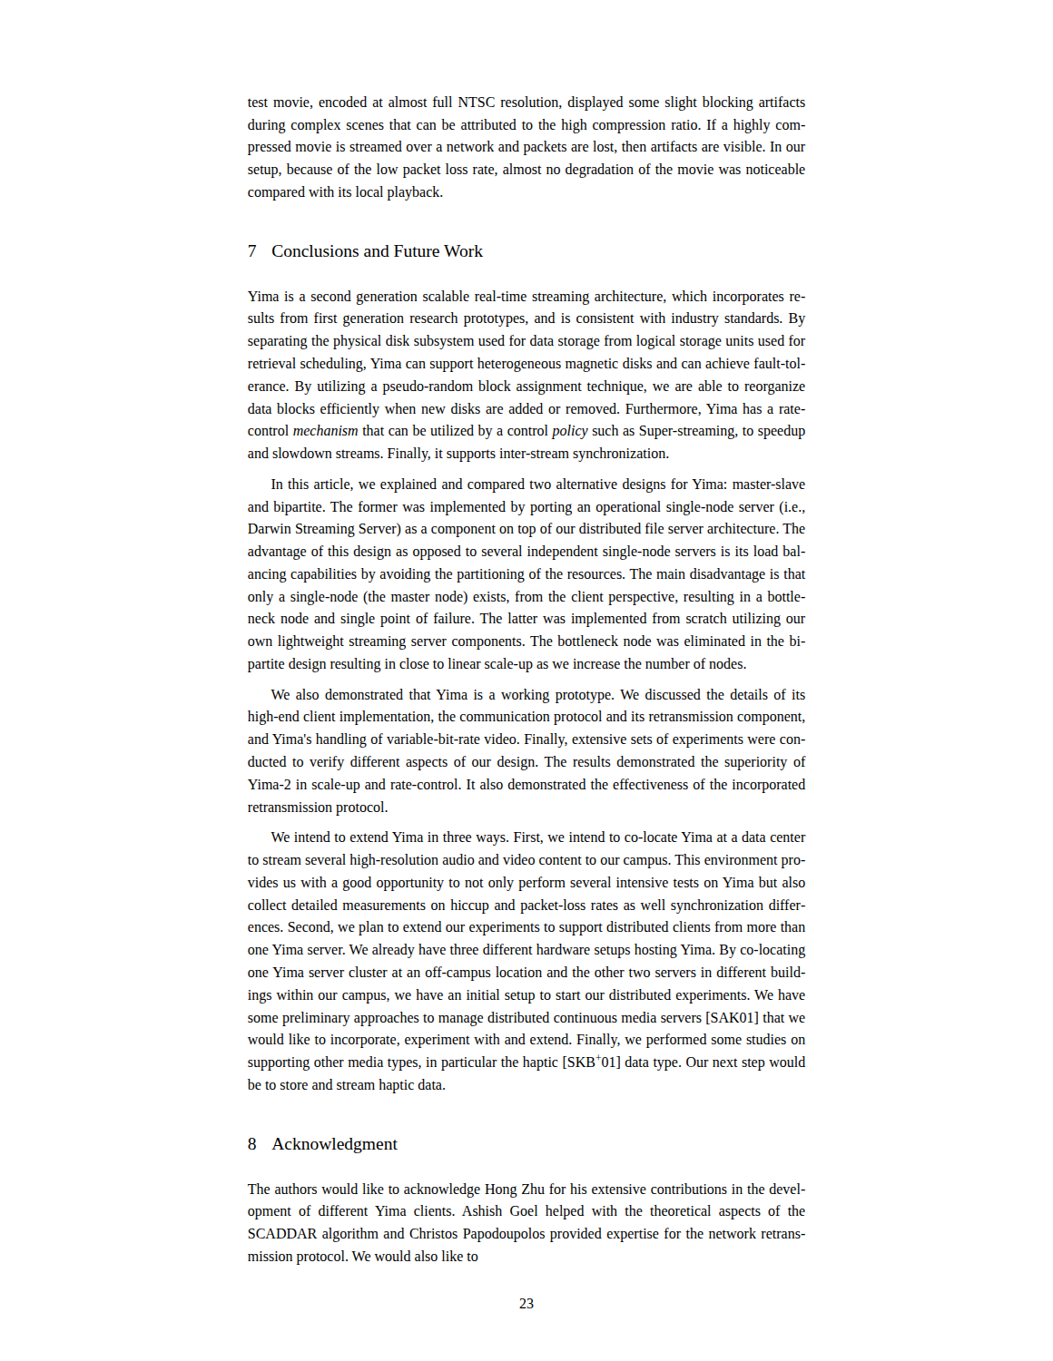test movie, encoded at almost full NTSC resolution, displayed some slight blocking artifacts during complex scenes that can be attributed to the high compression ratio. If a highly compressed movie is streamed over a network and packets are lost, then artifacts are visible. In our setup, because of the low packet loss rate, almost no degradation of the movie was noticeable compared with its local playback.
7 Conclusions and Future Work
Yima is a second generation scalable real-time streaming architecture, which incorporates results from first generation research prototypes, and is consistent with industry standards. By separating the physical disk subsystem used for data storage from logical storage units used for retrieval scheduling, Yima can support heterogeneous magnetic disks and can achieve fault-tolerance. By utilizing a pseudo-random block assignment technique, we are able to reorganize data blocks efficiently when new disks are added or removed. Furthermore, Yima has a rate-control mechanism that can be utilized by a control policy such as Super-streaming, to speedup and slowdown streams. Finally, it supports inter-stream synchronization.
In this article, we explained and compared two alternative designs for Yima: master-slave and bipartite. The former was implemented by porting an operational single-node server (i.e., Darwin Streaming Server) as a component on top of our distributed file server architecture. The advantage of this design as opposed to several independent single-node servers is its load balancing capabilities by avoiding the partitioning of the resources. The main disadvantage is that only a single-node (the master node) exists, from the client perspective, resulting in a bottleneck node and single point of failure. The latter was implemented from scratch utilizing our own lightweight streaming server components. The bottleneck node was eliminated in the bipartite design resulting in close to linear scale-up as we increase the number of nodes.
We also demonstrated that Yima is a working prototype. We discussed the details of its high-end client implementation, the communication protocol and its retransmission component, and Yima's handling of variable-bit-rate video. Finally, extensive sets of experiments were conducted to verify different aspects of our design. The results demonstrated the superiority of Yima-2 in scale-up and rate-control. It also demonstrated the effectiveness of the incorporated retransmission protocol.
We intend to extend Yima in three ways. First, we intend to co-locate Yima at a data center to stream several high-resolution audio and video content to our campus. This environment provides us with a good opportunity to not only perform several intensive tests on Yima but also collect detailed measurements on hiccup and packet-loss rates as well synchronization differences. Second, we plan to extend our experiments to support distributed clients from more than one Yima server. We already have three different hardware setups hosting Yima. By co-locating one Yima server cluster at an off-campus location and the other two servers in different buildings within our campus, we have an initial setup to start our distributed experiments. We have some preliminary approaches to manage distributed continuous media servers [SAK01] that we would like to incorporate, experiment with and extend. Finally, we performed some studies on supporting other media types, in particular the haptic [SKB+01] data type. Our next step would be to store and stream haptic data.
8 Acknowledgment
The authors would like to acknowledge Hong Zhu for his extensive contributions in the development of different Yima clients. Ashish Goel helped with the theoretical aspects of the SCADDAR algorithm and Christos Papodoupolos provided expertise for the network retransmission protocol. We would also like to
23